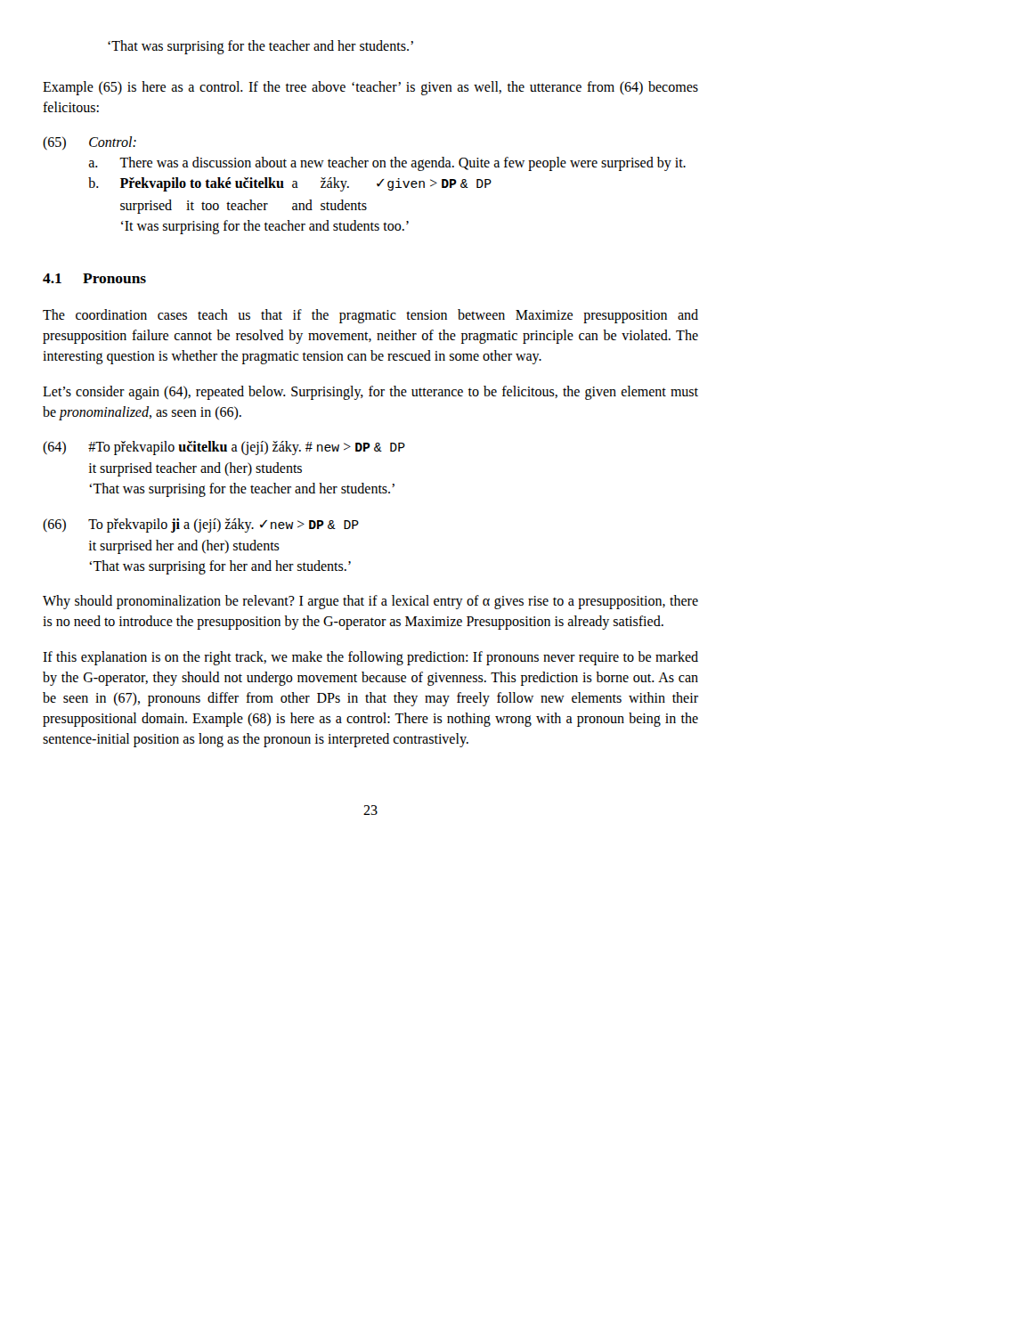‘That was surprising for the teacher and her students.’
Example (65) is here as a control. If the tree above ‘teacher’ is given as well, the utterance from (64) becomes felicitous:
(65)
Control:
a.
There was a discussion about a new teacher on the agenda. Quite a few people were surprised by it.
b.
| Překvapilo to také učitelku | a | žáky. | ✓ given > DP & DP |
| surprised it too teacher | and | students | |
‘It was surprising for the teacher and students too.’
4.1 Pronouns
The coordination cases teach us that if the pragmatic tension between Maximize presupposition and presupposition failure cannot be resolved by movement, neither of the pragmatic principle can be violated. The interesting question is whether the pragmatic tension can be rescued in some other way.
Let’s consider again (64), repeated below. Surprisingly, for the utterance to be felicitous, the given element must be pronominalized, as seen in (66).
(64)
#To překvapilo učitelku a (její) žáky. # new > DP & DP
it surprised teacher and (her) students
‘That was surprising for the teacher and her students.’
(66)
To překvapilo ji a (její) žáky. ✓new > DP & DP
it surprised her and (her) students
‘That was surprising for her and her students.’
Why should pronominalization be relevant? I argue that if a lexical entry of α gives rise to a presupposition, there is no need to introduce the presupposition by the G-operator as Maximize Presupposition is already satisfied.
If this explanation is on the right track, we make the following prediction: If pronouns never require to be marked by the G-operator, they should not undergo movement because of givenness. This prediction is borne out. As can be seen in (67), pronouns differ from other DPs in that they may freely follow new elements within their presuppositional domain. Example (68) is here as a control: There is nothing wrong with a pronoun being in the sentence-initial position as long as the pronoun is interpreted contrastively.
23